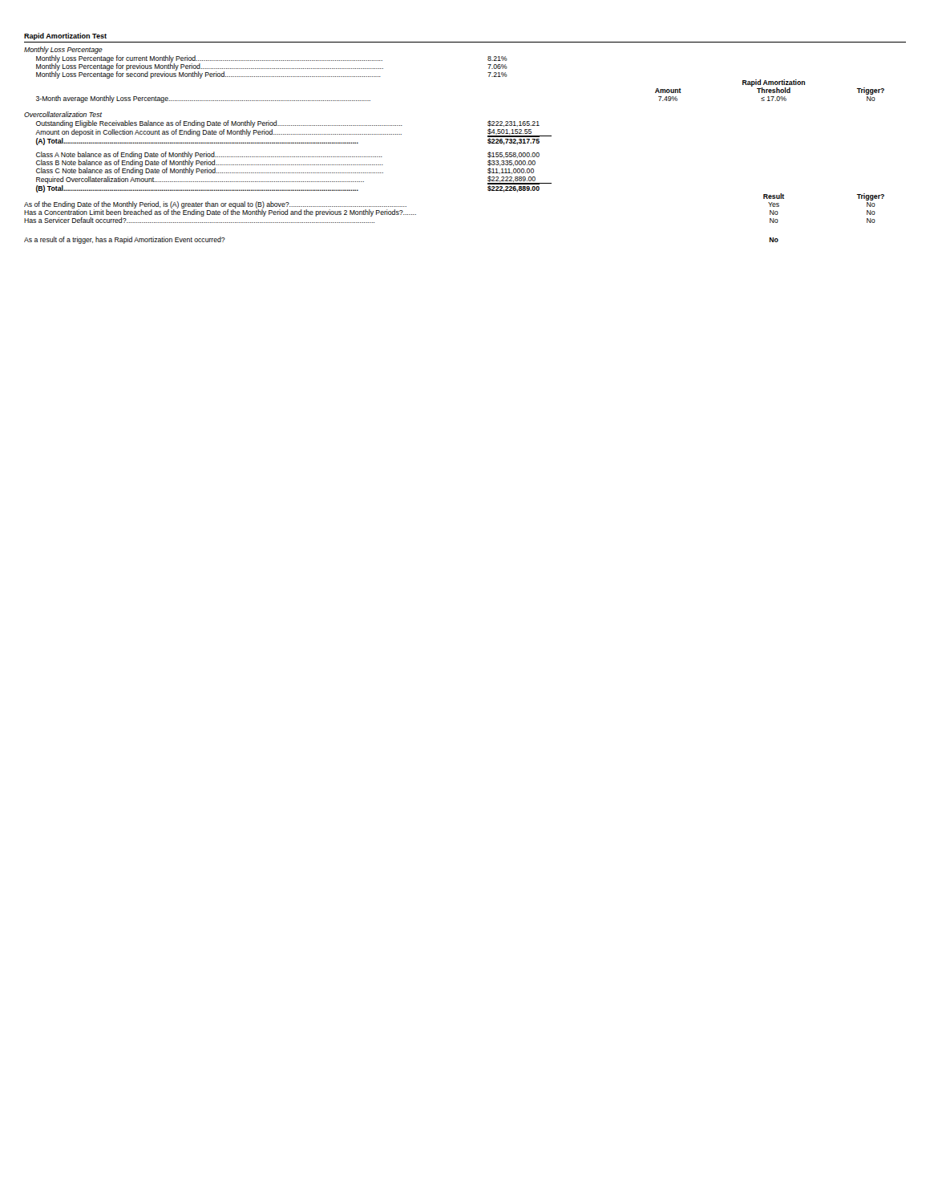Rapid Amortization Test
Monthly Loss Percentage
| Monthly Loss Percentage for current Monthly Period ................................................................................................. | 8.21% | | | |
| Monthly Loss Percentage for previous Monthly Period ............................................................................................... | 7.06% | | | |
| Monthly Loss Percentage for second previous Monthly Period ................................................................................. | 7.21% | | | |
| | | | Rapid Amortization | |
| | | Amount | Threshold | Trigger? |
| 3-Month average Monthly Loss Percentage ......................................................................................................... | | 7.49% | ≤ 17.0% | No |
Overcollateralization Test
| Outstanding Eligible Receivables Balance as of Ending Date of Monthly Period ................................................................. | $222,231,165.21 | | | |
| Amount on deposit in Collection Account as of Ending Date of Monthly Period ................................................................... | $4,501,152.55 | | | |
| (A) Total ......................................................................................................................................................... | $226,732,317.75 | | | |
| Class A Note balance as of Ending Date of Monthly Period ....................................................................................... | $155,558,000.00 | | | |
| Class B Note balance as of Ending Date of Monthly Period ....................................................................................... | $33,335,000.00 | | | |
| Class C Note balance as of Ending Date of Monthly Period ....................................................................................... | $11,111,000.00 | | | |
| Required Overcollateralization Amount ............................................................................................................. | $22,222,889.00 | | | |
| (B) Total ......................................................................................................................................................... | $222,226,889.00 | | | |
| | | | Result | Trigger? |
| As of the Ending Date of the Monthly Period, is (A) greater than or equal to (B) above? ............................................................. | | | Yes | No |
| Has a Concentration Limit been breached as of the Ending Date of the Monthly Period and the previous 2 Monthly Periods? ....... | | | No | No |
| Has a Servicer Default occurred? ................................................................................................................................. | | | No | No |
| As a result of a trigger, has a Rapid Amortization Event occurred? | | | No | |